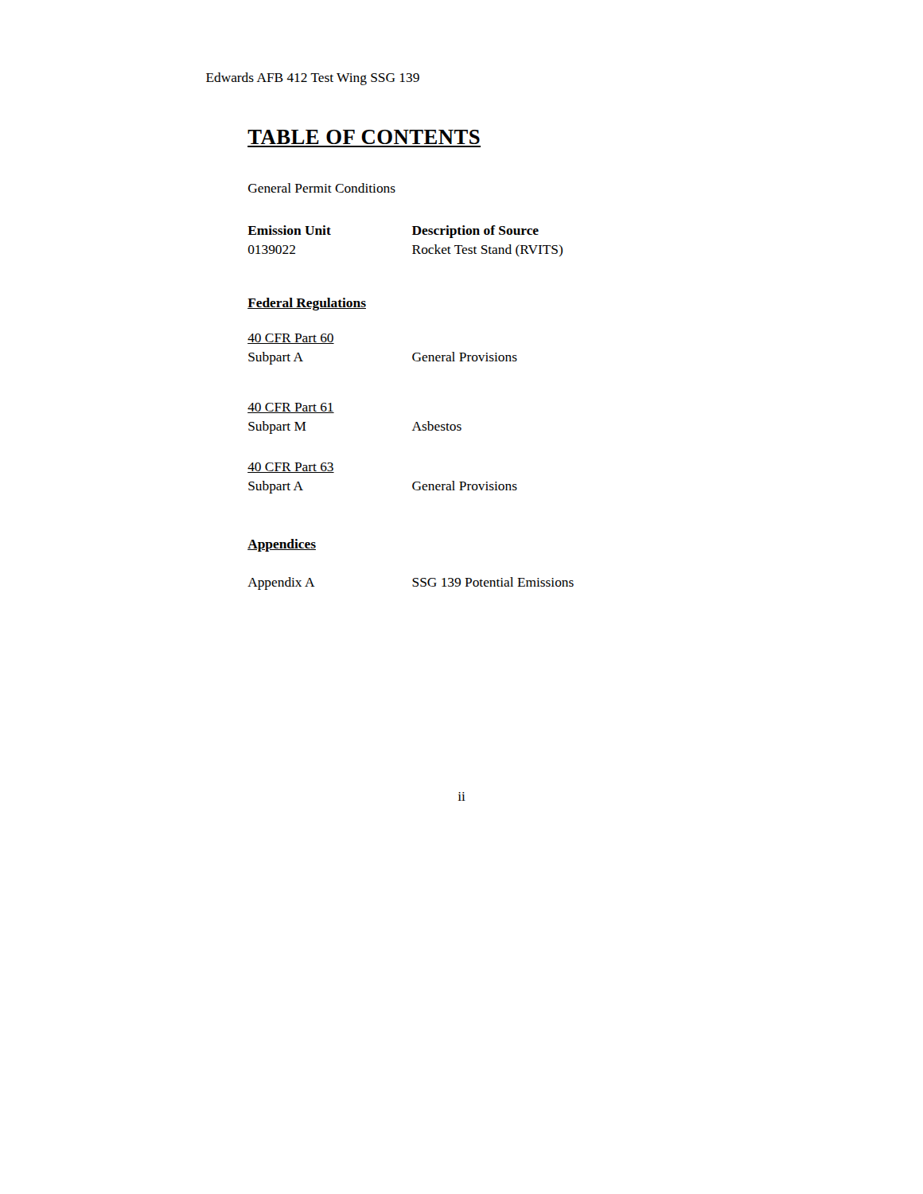Edwards AFB 412 Test Wing SSG 139
TABLE OF CONTENTS
General Permit Conditions
| Emission Unit | Description of Source |
| 0139022 | Rocket Test Stand (RVITS) |
Federal Regulations
40 CFR Part 60
| Subpart A | General Provisions |
40 CFR Part 61
| Subpart M | Asbestos |
40 CFR Part 63
| Subpart A | General Provisions |
Appendices
| Appendix A | SSG 139 Potential Emissions |
ii